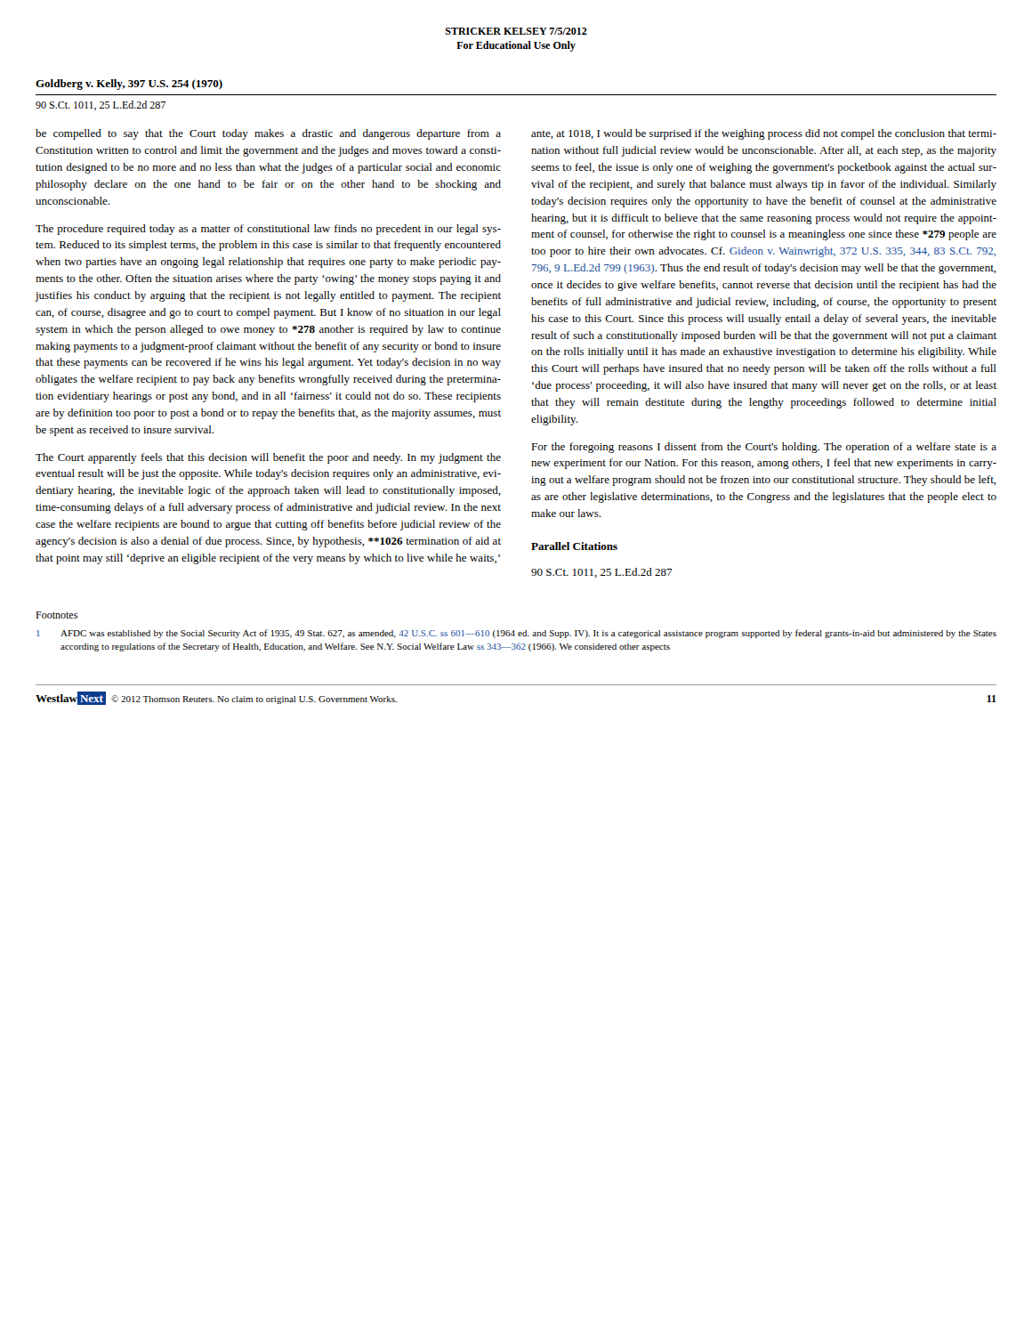STRICKER KELSEY 7/5/2012
For Educational Use Only
Goldberg v. Kelly, 397 U.S. 254 (1970)
90 S.Ct. 1011, 25 L.Ed.2d 287
be compelled to say that the Court today makes a drastic and dangerous departure from a Constitution written to control and limit the government and the judges and moves toward a constitution designed to be no more and no less than what the judges of a particular social and economic philosophy declare on the one hand to be fair or on the other hand to be shocking and unconscionable.
The procedure required today as a matter of constitutional law finds no precedent in our legal system. Reduced to its simplest terms, the problem in this case is similar to that frequently encountered when two parties have an ongoing legal relationship that requires one party to make periodic payments to the other. Often the situation arises where the party ‘owing’ the money stops paying it and justifies his conduct by arguing that the recipient is not legally entitled to payment. The recipient can, of course, disagree and go to court to compel payment. But I know of no situation in our legal system in which the person alleged to owe money to *278 another is required by law to continue making payments to a judgment-proof claimant without the benefit of any security or bond to insure that these payments can be recovered if he wins his legal argument. Yet today's decision in no way obligates the welfare recipient to pay back any benefits wrongfully received during the pretermination evidentiary hearings or post any bond, and in all ‘fairness' it could not do so. These recipients are by definition too poor to post a bond or to repay the benefits that, as the majority assumes, must be spent as received to insure survival.
The Court apparently feels that this decision will benefit the poor and needy. In my judgment the eventual result will be just the opposite. While today's decision requires only an administrative, evidentiary hearing, the inevitable logic of the approach taken will lead to constitutionally imposed, time-consuming delays of a full adversary process of administrative and judicial review. In the next case the welfare recipients are bound to argue that cutting off benefits before judicial review of the agency's decision is also a denial of due process. Since, by hypothesis, **1026 termination of aid at that point may still ‘deprive an eligible recipient of the very means by which to live while he waits,’ ante, at 1018, I would be surprised if the weighing process did not compel the conclusion that termination without full judicial review would be unconscionable. After all, at each step, as the majority seems to feel, the issue is only one of weighing the government's pocketbook against the actual survival of the recipient, and surely that balance must always tip in favor of the individual. Similarly today's decision requires only the opportunity to have the benefit of counsel at the administrative hearing, but it is difficult to believe that the same reasoning process would not require the appointment of counsel, for otherwise the right to counsel is a meaningless one since these *279 people are too poor to hire their own advocates. Cf. Gideon v. Wainwright, 372 U.S. 335, 344, 83 S.Ct. 792, 796, 9 L.Ed.2d 799 (1963). Thus the end result of today's decision may well be that the government, once it decides to give welfare benefits, cannot reverse that decision until the recipient has had the benefits of full administrative and judicial review, including, of course, the opportunity to present his case to this Court. Since this process will usually entail a delay of several years, the inevitable result of such a constitutionally imposed burden will be that the government will not put a claimant on the rolls initially until it has made an exhaustive investigation to determine his eligibility. While this Court will perhaps have insured that no needy person will be taken off the rolls without a full ‘due process' proceeding, it will also have insured that many will never get on the rolls, or at least that they will remain destitute during the lengthy proceedings followed to determine initial eligibility.
For the foregoing reasons I dissent from the Court's holding. The operation of a welfare state is a new experiment for our Nation. For this reason, among others, I feel that new experiments in carrying out a welfare program should not be frozen into our constitutional structure. They should be left, as are other legislative determinations, to the Congress and the legislatures that the people elect to make our laws.
Parallel Citations
90 S.Ct. 1011, 25 L.Ed.2d 287
Footnotes
1 AFDC was established by the Social Security Act of 1935, 49 Stat. 627, as amended, 42 U.S.C. ss 601—610 (1964 ed. and Supp. IV). It is a categorical assistance program supported by federal grants-in-aid but administered by the States according to regulations of the Secretary of Health, Education, and Welfare. See N.Y. Social Welfare Law ss 343—362 (1966). We considered other aspects
WestlawNext © 2012 Thomson Reuters. No claim to original U.S. Government Works. 11